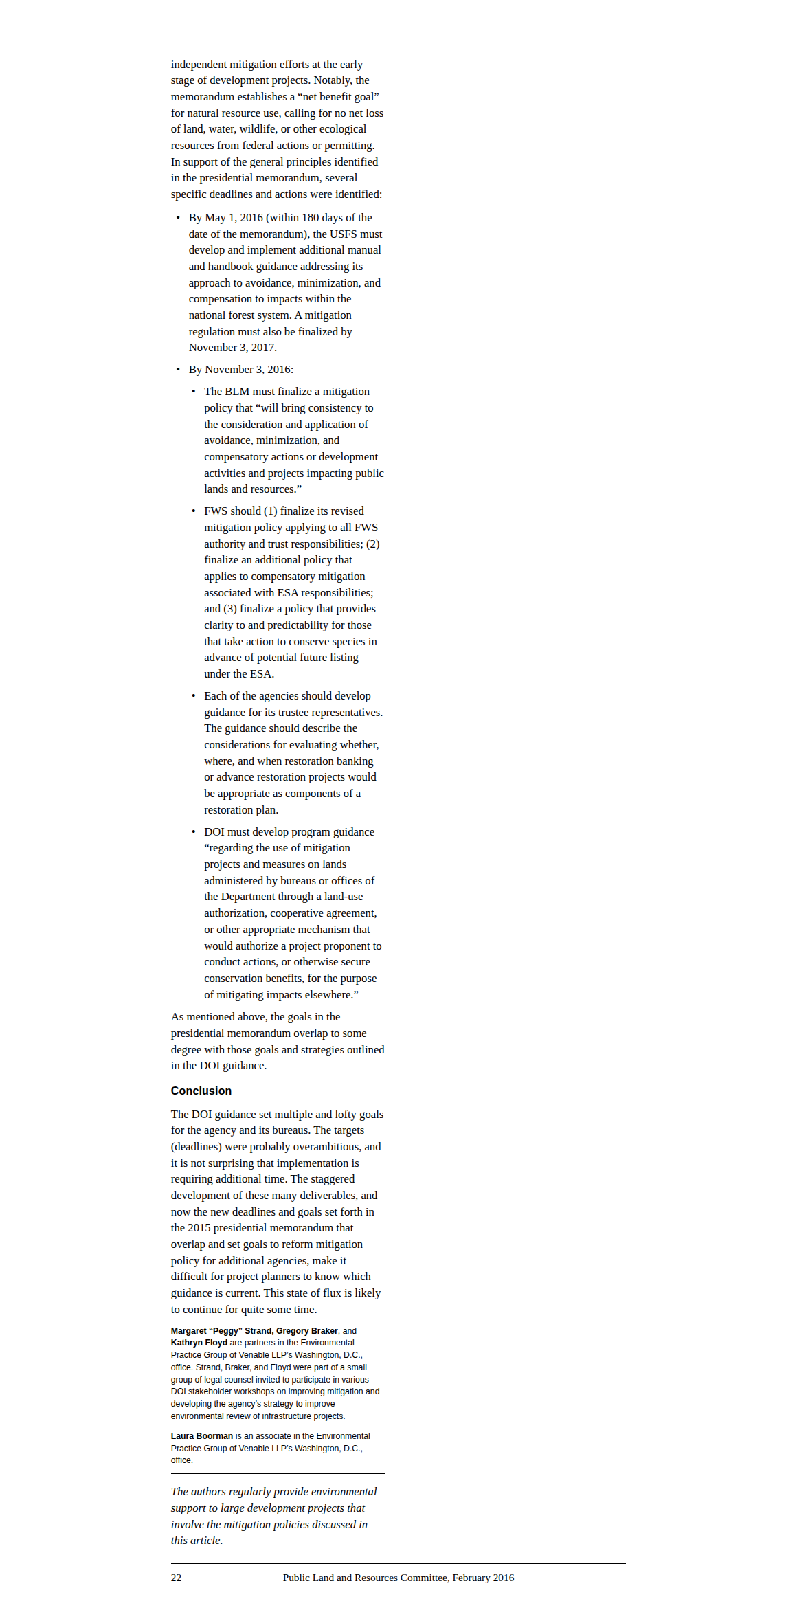independent mitigation efforts at the early stage of development projects. Notably, the memorandum establishes a “net benefit goal” for natural resource use, calling for no net loss of land, water, wildlife, or other ecological resources from federal actions or permitting. In support of the general principles identified in the presidential memorandum, several specific deadlines and actions were identified:
By May 1, 2016 (within 180 days of the date of the memorandum), the USFS must develop and implement additional manual and handbook guidance addressing its approach to avoidance, minimization, and compensation to impacts within the national forest system. A mitigation regulation must also be finalized by November 3, 2017.
By November 3, 2016:
The BLM must finalize a mitigation policy that “will bring consistency to the consideration and application of avoidance, minimization, and compensatory actions or development activities and projects impacting public lands and resources.”
FWS should (1) finalize its revised mitigation policy applying to all FWS authority and trust responsibilities; (2) finalize an additional policy that applies to compensatory mitigation associated with ESA responsibilities; and (3) finalize a policy that provides clarity to and predictability for those that take action to conserve species in advance of potential future listing under the ESA.
Each of the agencies should develop guidance for its trustee representatives. The guidance should describe the considerations for evaluating whether, where, and when restoration banking or advance restoration projects would be appropriate as components of a restoration plan.
DOI must develop program guidance “regarding the use of mitigation projects and measures on lands administered by bureaus or offices of the Department through a land-use authorization, cooperative agreement, or other appropriate mechanism that would authorize a project proponent to conduct actions, or otherwise secure conservation benefits, for the purpose of mitigating impacts elsewhere.”
As mentioned above, the goals in the presidential memorandum overlap to some degree with those goals and strategies outlined in the DOI guidance.
Conclusion
The DOI guidance set multiple and lofty goals for the agency and its bureaus. The targets (deadlines) were probably overambitious, and it is not surprising that implementation is requiring additional time. The staggered development of these many deliverables, and now the new deadlines and goals set forth in the 2015 presidential memorandum that overlap and set goals to reform mitigation policy for additional agencies, make it difficult for project planners to know which guidance is current. This state of flux is likely to continue for quite some time.
Margaret “Peggy” Strand, Gregory Braker, and Kathryn Floyd are partners in the Environmental Practice Group of Venable LLP’s Washington, D.C., office. Strand, Braker, and Floyd were part of a small group of legal counsel invited to participate in various DOI stakeholder workshops on improving mitigation and developing the agency’s strategy to improve environmental review of infrastructure projects.
Laura Boorman is an associate in the Environmental Practice Group of Venable LLP’s Washington, D.C., office.
The authors regularly provide environmental support to large development projects that involve the mitigation policies discussed in this article.
22
Public Land and Resources Committee, February 2016